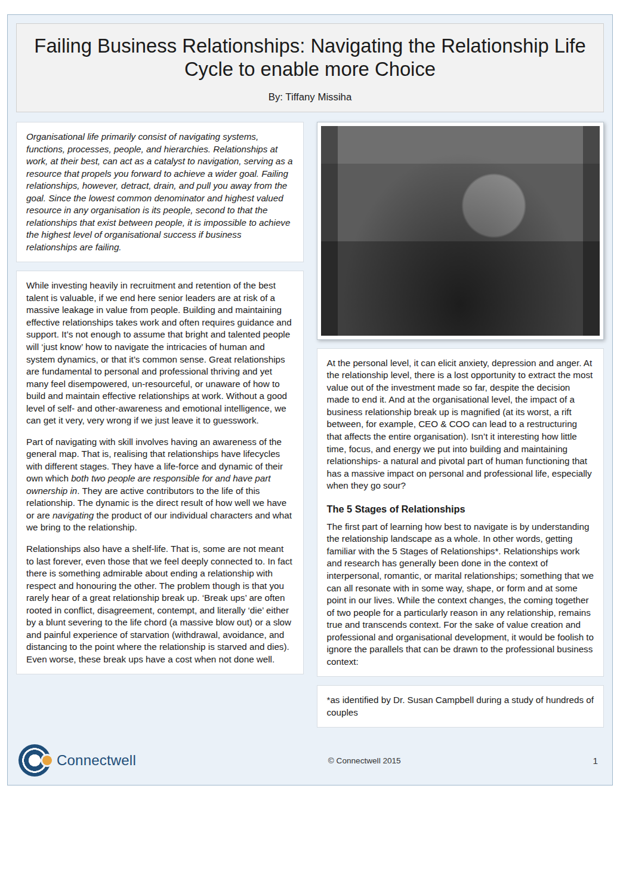Failing Business Relationships: Navigating the Relationship Life Cycle to enable more Choice
By: Tiffany Missiha
Organisational life primarily consist of navigating systems, functions, processes, people, and hierarchies. Relationships at work, at their best, can act as a catalyst to navigation, serving as a resource that propels you forward to achieve a wider goal. Failing relationships, however, detract, drain, and pull you away from the goal. Since the lowest common denominator and highest valued resource in any organisation is its people, second to that the relationships that exist between people, it is impossible to achieve the highest level of organisational success if business relationships are failing.
While investing heavily in recruitment and retention of the best talent is valuable, if we end here senior leaders are at risk of a massive leakage in value from people. Building and maintaining effective relationships takes work and often requires guidance and support. It’s not enough to assume that bright and talented people will ‘just know’ how to navigate the intricacies of human and system dynamics, or that it’s common sense. Great relationships are fundamental to personal and professional thriving and yet many feel disempowered, un-resourceful, or unaware of how to build and maintain effective relationships at work. Without a good level of self- and other-awareness and emotional intelligence, we can get it very, very wrong if we just leave it to guesswork.
Part of navigating with skill involves having an awareness of the general map. That is, realising that relationships have lifecycles with different stages. They have a life-force and dynamic of their own which both two people are responsible for and have part ownership in. They are active contributors to the life of this relationship. The dynamic is the direct result of how well we have or are navigating the product of our individual characters and what we bring to the relationship.
Relationships also have a shelf-life. That is, some are not meant to last forever, even those that we feel deeply connected to. In fact there is something admirable about ending a relationship with respect and honouring the other. The problem though is that you rarely hear of a great relationship break up. ‘Break ups’ are often rooted in conflict, disagreement, contempt, and literally ‘die’ either by a blunt severing to the life chord (a massive blow out) or a slow and painful experience of starvation (withdrawal, avoidance, and distancing to the point where the relationship is starved and dies). Even worse, these break ups have a cost when not done well.
At the personal level, it can elicit anxiety, depression and anger. At the relationship level, there is a lost opportunity to extract the most value out of the investment made so far, despite the decision made to end it. And at the organisational level, the impact of a business relationship break up is magnified (at its worst, a rift between, for example, CEO & COO can lead to a restructuring that affects the entire organisation). Isn’t it interesting how little time, focus, and energy we put into building and maintaining relationships- a natural and pivotal part of human functioning that has a massive impact on personal and professional life, especially when they go sour?
The 5 Stages of Relationships
The first part of learning how best to navigate is by understanding the relationship landscape as a whole. In other words, getting familiar with the 5 Stages of Relationships*. Relationships work and research has generally been done in the context of interpersonal, romantic, or marital relationships; something that we can all resonate with in some way, shape, or form and at some point in our lives. While the context changes, the coming together of two people for a particularly reason in any relationship, remains true and transcends context. For the sake of value creation and professional and organisational development, it would be foolish to ignore the parallels that can be drawn to the professional business context:
*as identified by Dr. Susan Campbell during a study of hundreds of couples
Connectwell
© Connectwell 2015
1